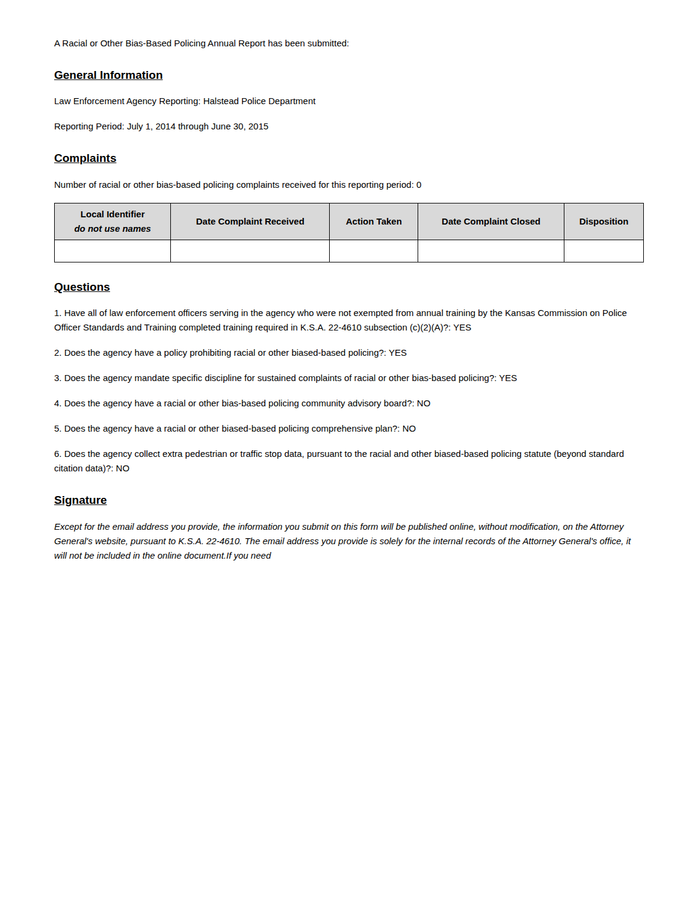A Racial or Other Bias-Based Policing Annual Report has been submitted:
General Information
Law Enforcement Agency Reporting: Halstead Police Department
Reporting Period: July 1, 2014 through June 30, 2015
Complaints
Number of racial or other bias-based policing complaints received for this reporting period: 0
| Local Identifier do not use names | Date Complaint Received | Action Taken | Date Complaint Closed | Disposition |
| --- | --- | --- | --- | --- |
Questions
1. Have all of law enforcement officers serving in the agency who were not exempted from annual training by the Kansas Commission on Police Officer Standards and Training completed training required in K.S.A. 22-4610 subsection (c)(2)(A)?: YES
2. Does the agency have a policy prohibiting racial or other biased-based policing?: YES
3. Does the agency mandate specific discipline for sustained complaints of racial or other bias-based policing?: YES
4. Does the agency have a racial or other bias-based policing community advisory board?: NO
5. Does the agency have a racial or other biased-based policing comprehensive plan?: NO
6. Does the agency collect extra pedestrian or traffic stop data, pursuant to the racial and other biased-based policing statute (beyond standard citation data)?: NO
Signature
Except for the email address you provide, the information you submit on this form will be published online, without modification, on the Attorney General's website, pursuant to K.S.A. 22-4610. The email address you provide is solely for the internal records of the Attorney General's office, it will not be included in the online document.If you need